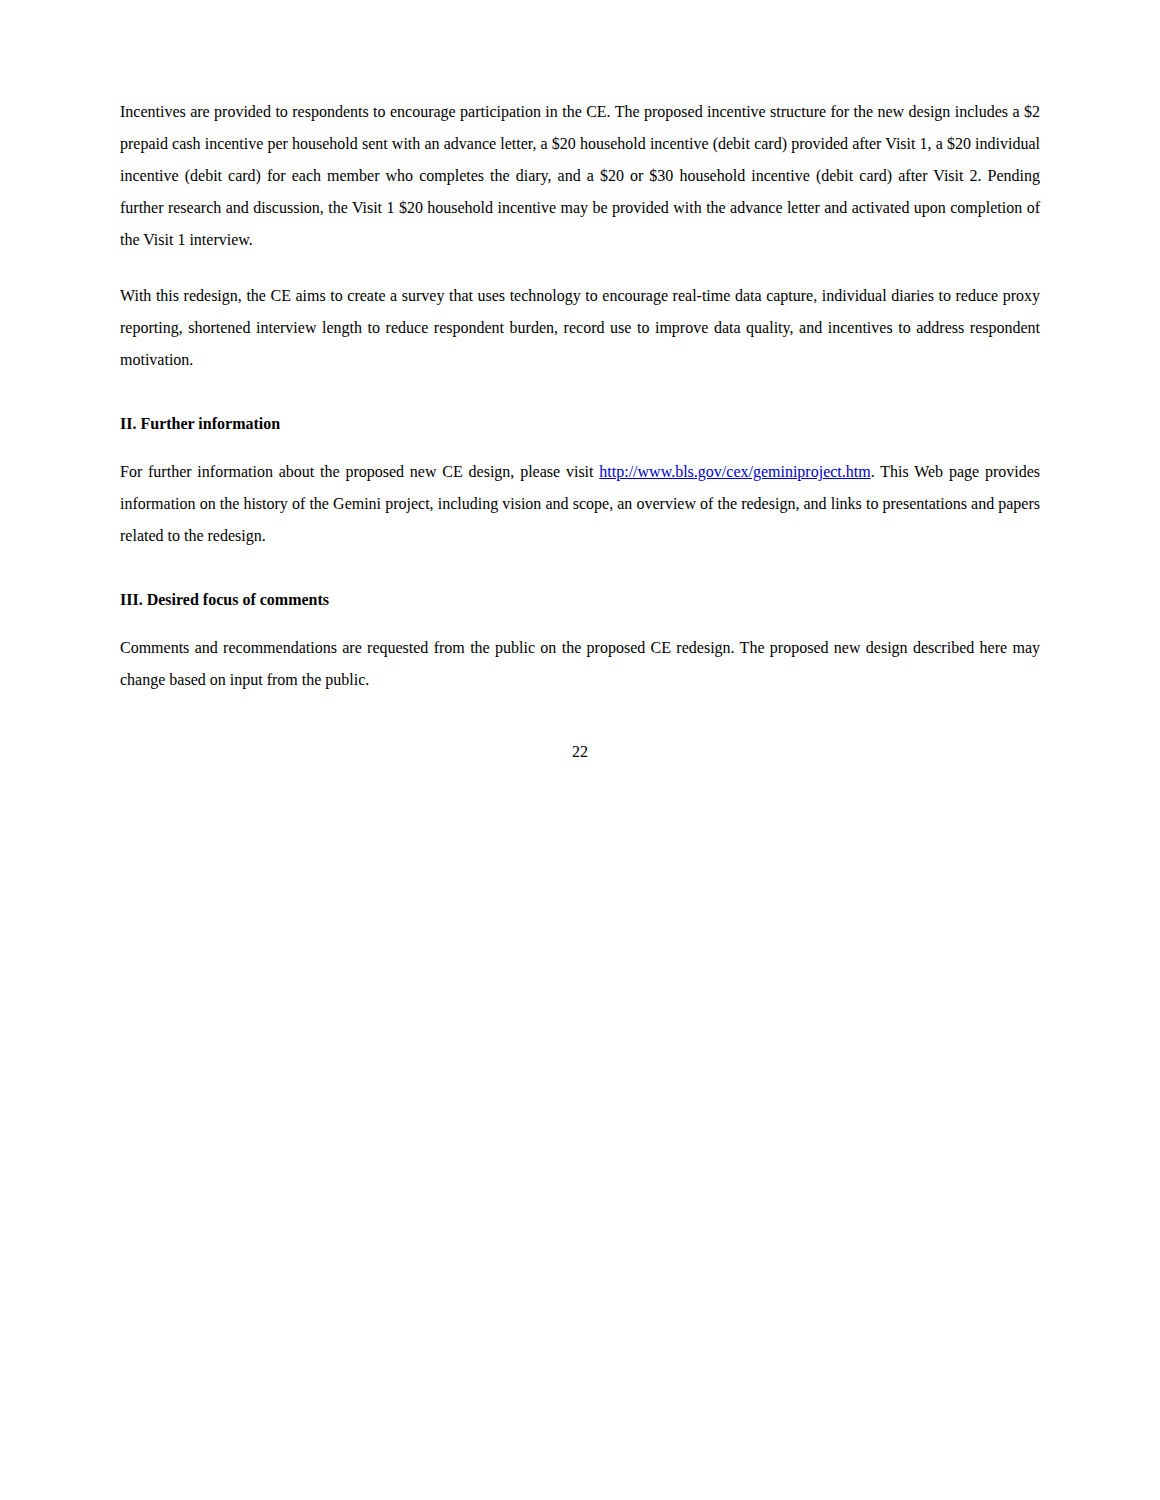Incentives are provided to respondents to encourage participation in the CE. The proposed incentive structure for the new design includes a $2 prepaid cash incentive per household sent with an advance letter, a $20 household incentive (debit card) provided after Visit 1, a $20 individual incentive (debit card) for each member who completes the diary, and a $20 or $30 household incentive (debit card) after Visit 2. Pending further research and discussion, the Visit 1 $20 household incentive may be provided with the advance letter and activated upon completion of the Visit 1 interview.
With this redesign, the CE aims to create a survey that uses technology to encourage real-time data capture, individual diaries to reduce proxy reporting, shortened interview length to reduce respondent burden, record use to improve data quality, and incentives to address respondent motivation.
II. Further information
For further information about the proposed new CE design, please visit http://www.bls.gov/cex/geminiproject.htm. This Web page provides information on the history of the Gemini project, including vision and scope, an overview of the redesign, and links to presentations and papers related to the redesign.
III. Desired focus of comments
Comments and recommendations are requested from the public on the proposed CE redesign. The proposed new design described here may change based on input from the public.
22